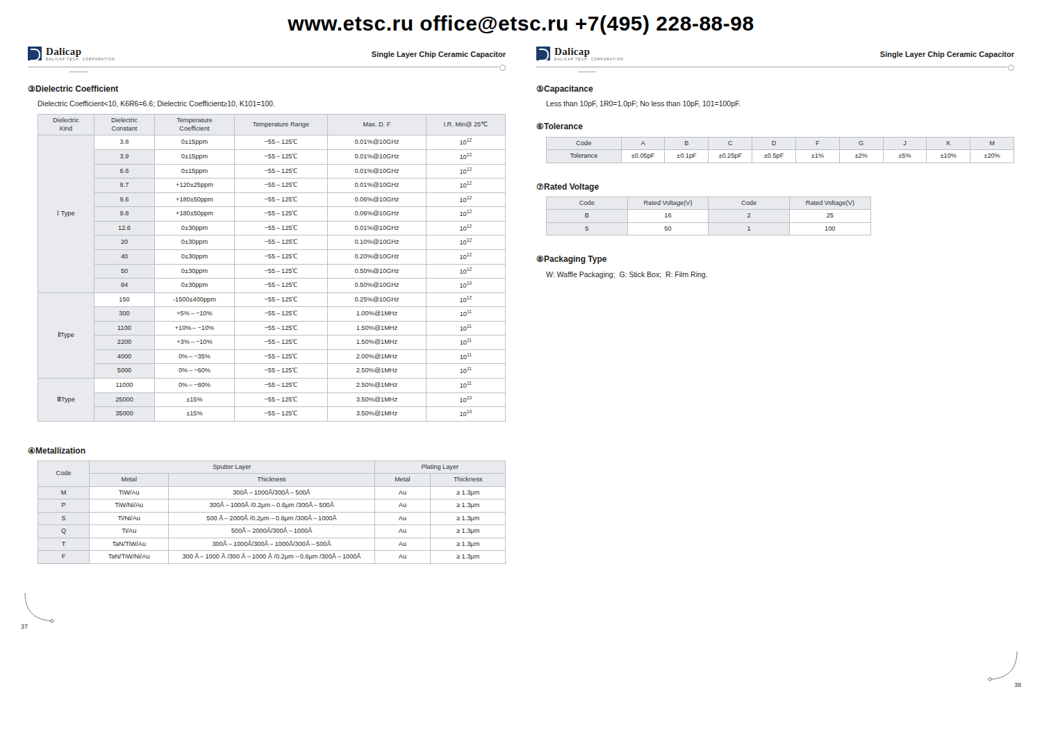www.etsc.ru office@etsc.ru +7(495) 228-88-98
Dalicap
DALICAP TECH. CORPORATION
Single Layer Chip Ceramic Capacitor
③ Dielectric Coefficient
Dielectric Coefficient<10, K6R6=6.6; Dielectric Coefficient≥10, K101=100.
| Dielectric Kind | Dielectric Constant | Temperature Coefficient | Temperature Range | Max. D. F | I.R. Min@ 25℃ |
| --- | --- | --- | --- | --- | --- |
| Ⅰ Type | 3.8 | 0±15ppm | −55～125℃ | 0.01%@10GHz | 10 12 |
| 3.9 | 0±15ppm | −55～125℃ | 0.01%@10GHz | 10 12 |
| 6.6 | 0±15ppm | −55～125℃ | 0.01%@10GHz | 10 12 |
| 8.7 | +120±25ppm | −55～125℃ | 0.01%@10GHz | 10 12 |
| 9.6 | +180±50ppm | −55～125℃ | 0.06%@10GHz | 10 12 |
| 9.8 | +180±50ppm | −55～125℃ | 0.06%@10GHz | 10 12 |
| 12.6 | 0±30ppm | −55～125℃ | 0.01%@10GHz | 10 12 |
| 20 | 0±30ppm | −55～125℃ | 0.10%@10GHz | 10 12 |
| 40 | 0±30ppm | −55～125℃ | 0.20%@10GHz | 10 12 |
| 50 | 0±30ppm | −55～125℃ | 0.50%@10GHz | 10 12 |
| 84 | 0±30ppm | −55～125℃ | 0.50%@10GHz | 10 10 |
| ⅡType | 150 | -1500±400ppm | −55～125℃ | 0.25%@10GHz | 10 12 |
| 300 | +5%～−10% | −55～125℃ | 1.00%@1MHz | 10 11 |
| 1100 | +10%～−10% | −55～125℃ | 1.50%@1MHz | 10 11 |
| 2200 | +3%～−10% | −55～125℃ | 1.50%@1MHz | 10 11 |
| 4000 | 0%～−35% | −55～125℃ | 2.00%@1MHz | 10 11 |
| 5000 | 0%～−60% | −55～125℃ | 2.50%@1MHz | 10 11 |
| ⅢType | 11000 | 0%～−80% | −55～125℃ | 2.50%@1MHz | 10 11 |
| 25000 | ±15% | −55～125℃ | 3.50%@1MHz | 10 10 |
| 35000 | ±15% | −55～125℃ | 3.50%@1MHz | 10 10 |
④ Metallization
| Code | Sputter Layer | Plating Layer |
| --- | --- | --- |
| Metal | Thickness | Metal | Thickness |
| M | TiW/Au | 300Å～1000Å/300Å～500Å | Au | ≥ 1.3μm |
| P | TiW/Ni/Au | 300Å～1000Å /0.2μm～0.6μm /300Å～500Å | Au | ≥ 1.3μm |
| S | Ti/Ni/Au | 500 Å～2000Å /0.2μm～0.6μm /300Å～1000Å | Au | ≥ 1.3μm |
| Q | Ti/Au | 500Å～2000Å/300Å～1000Å | Au | ≥ 1.3μm |
| T | TaN/TiW/Au | 300Å～1000Å/300Å～1000Å/300Å～500Å | Au | ≥ 1.3μm |
| F | TaN/TiW/Ni/Au | 300 Å～1000 Å /300 Å～1000 Å /0.2μm～0.6μm /300Å～1000Å | Au | ≥ 1.3μm |
37
Dalicap
DALICAP TECH. CORPORATION
Single Layer Chip Ceramic Capacitor
⑤ Capacitance
Less than 10pF, 1R0=1.0pF; No less than 10pF, 101=100pF.
⑥ Tolerance
| Code | A | B | C | D | F | G | J | K | M |
| --- | --- | --- | --- | --- | --- | --- | --- | --- | --- |
| Tolerance | ±0.05pF | ±0.1pF | ±0.25pF | ±0.5pF | ±1% | ±2% | ±5% | ±10% | ±20% |
⑦ Rated Voltage
| Code | Rated Voltage(V) | Code | Rated Voltage(V) |
| --- | --- | --- | --- |
| B | 16 | 2 | 25 |
| 5 | 50 | 1 | 100 |
⑧ Packaging Type
W: Waffle Packaging; G: Stick Box; R: Film Ring.
38